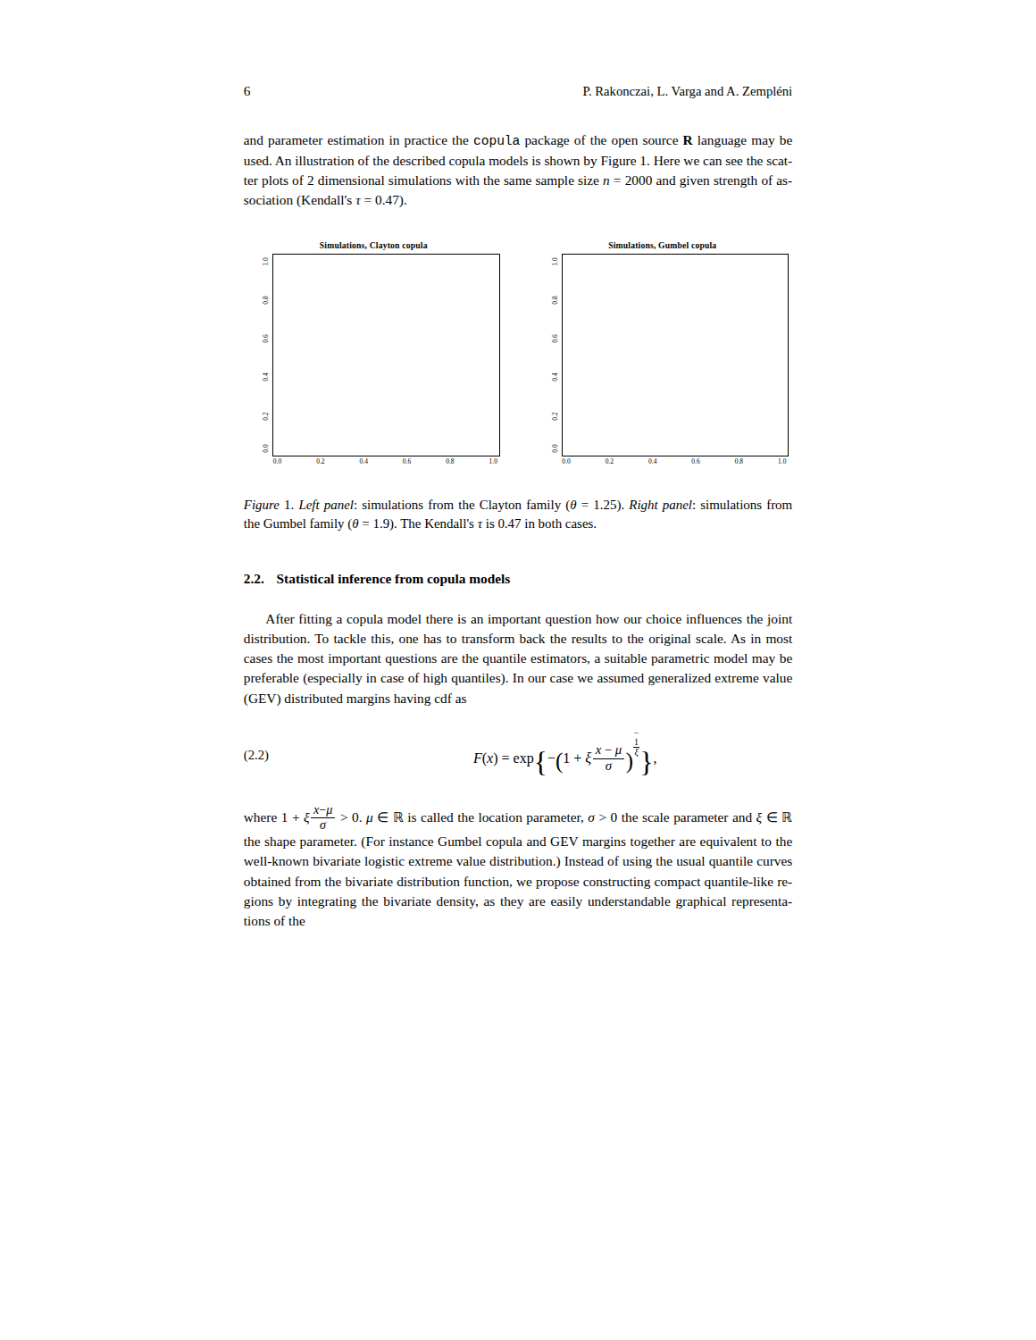6
P. Rakonczai, L. Varga and A. Zempléni
and parameter estimation in practice the copula package of the open source R language may be used. An illustration of the described copula models is shown by Figure 1. Here we can see the scatter plots of 2 dimensional simulations with the same sample size n = 2000 and given strength of association (Kendall's τ = 0.47).
Simulations, Clayton copula
1.0 0.8 0.6 0.4 0.2 0.0
0.0 0.2 0.4 0.6 0.8 1.0
Simulations, Gumbel copula
1.0 0.8 0.6 0.4 0.2 0.0
0.0 0.2 0.4 0.6 0.8 1.0
Figure 1. Left panel: simulations from the Clayton family (θ = 1.25). Right panel: simulations from the Gumbel family (θ = 1.9). The Kendall's τ is 0.47 in both cases.
2.2. Statistical inference from copula models
After fitting a copula model there is an important question how our choice influences the joint distribution. To tackle this, one has to transform back the results to the original scale. As in most cases the most important questions are the quantile estimators, a suitable parametric model may be preferable (especially in case of high quantiles). In our case we assumed generalized extreme value (GEV) distributed margins having cdf as
(2.2)
F(x) = exp{−(1 + ξx − μ σ)−1 ξ},
where 1 + ξx−μ σ > 0. μ ∈ ℝ is called the location parameter, σ > 0 the scale parameter and ξ ∈ ℝ the shape parameter. (For instance Gumbel copula and GEV margins together are equivalent to the well-known bivariate logistic extreme value distribution.) Instead of using the usual quantile curves obtained from the bivariate distribution function, we propose constructing compact quantile-like regions by integrating the bivariate density, as they are easily understandable graphical representations of the